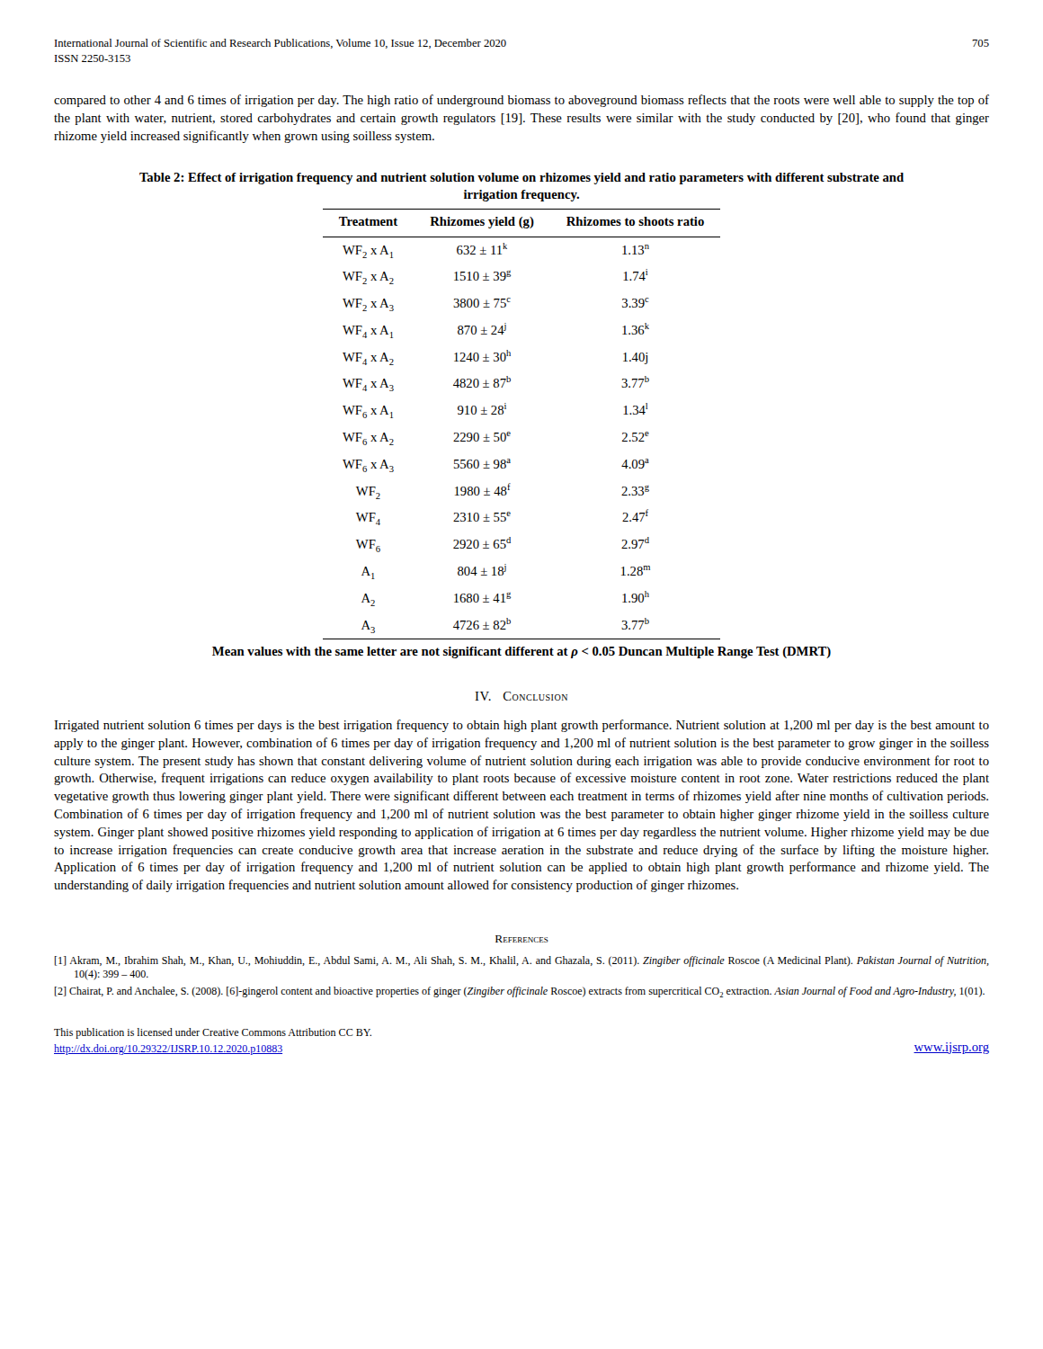International Journal of Scientific and Research Publications, Volume 10, Issue 12, December 2020
ISSN 2250-3153
705
compared to other 4 and 6 times of irrigation per day. The high ratio of underground biomass to aboveground biomass reflects that the roots were well able to supply the top of the plant with water, nutrient, stored carbohydrates and certain growth regulators [19]. These results were similar with the study conducted by [20], who found that ginger rhizome yield increased significantly when grown using soilless system.
Table 2: Effect of irrigation frequency and nutrient solution volume on rhizomes yield and ratio parameters with different substrate and irrigation frequency.
| Treatment | Rhizomes yield (g) | Rhizomes to shoots ratio |
| --- | --- | --- |
| WF 2 x A 1 | 632 ± 11 k | 1.13 n |
| WF 2 x A 2 | 1510 ± 39 g | 1.74 i |
| WF 2 x A 3 | 3800 ± 75 c | 3.39 c |
| WF 4 x A 1 | 870 ± 24 j | 1.36 k |
| WF 4 x A 2 | 1240 ± 30 h | 1.40j |
| WF 4 x A 3 | 4820 ± 87 b | 3.77 b |
| WF 6 x A 1 | 910 ± 28 i | 1.34 l |
| WF 6 x A 2 | 2290 ± 50 e | 2.52 e |
| WF 6 x A 3 | 5560 ± 98 a | 4.09 a |
| WF 2 | 1980 ± 48 f | 2.33 g |
| WF 4 | 2310 ± 55 e | 2.47 f |
| WF 6 | 2920 ± 65 d | 2.97 d |
| A 1 | 804 ± 18 j | 1.28 m |
| A 2 | 1680 ± 41 g | 1.90 h |
| A 3 | 4726 ± 82 b | 3.77 b |
Mean values with the same letter are not significant different at ρ < 0.05 Duncan Multiple Range Test (DMRT)
IV. Conclusion
Irrigated nutrient solution 6 times per days is the best irrigation frequency to obtain high plant growth performance. Nutrient solution at 1,200 ml per day is the best amount to apply to the ginger plant. However, combination of 6 times per day of irrigation frequency and 1,200 ml of nutrient solution is the best parameter to grow ginger in the soilless culture system. The present study has shown that constant delivering volume of nutrient solution during each irrigation was able to provide conducive environment for root to growth. Otherwise, frequent irrigations can reduce oxygen availability to plant roots because of excessive moisture content in root zone. Water restrictions reduced the plant vegetative growth thus lowering ginger plant yield. There were significant different between each treatment in terms of rhizomes yield after nine months of cultivation periods. Combination of 6 times per day of irrigation frequency and 1,200 ml of nutrient solution was the best parameter to obtain higher ginger rhizome yield in the soilless culture system. Ginger plant showed positive rhizomes yield responding to application of irrigation at 6 times per day regardless the nutrient volume. Higher rhizome yield may be due to increase irrigation frequencies can create conducive growth area that increase aeration in the substrate and reduce drying of the surface by lifting the moisture higher. Application of 6 times per day of irrigation frequency and 1,200 ml of nutrient solution can be applied to obtain high plant growth performance and rhizome yield. The understanding of daily irrigation frequencies and nutrient solution amount allowed for consistency production of ginger rhizomes.
References
[1] Akram, M., Ibrahim Shah, M., Khan, U., Mohiuddin, E., Abdul Sami, A. M., Ali Shah, S. M., Khalil, A. and Ghazala, S. (2011). Zingiber officinale Roscoe (A Medicinal Plant). Pakistan Journal of Nutrition, 10(4): 399 – 400.
[2] Chairat, P. and Anchalee, S. (2008). [6]-gingerol content and bioactive properties of ginger (Zingiber officinale Roscoe) extracts from supercritical CO2 extraction. Asian Journal of Food and Agro-Industry, 1(01).
This publication is licensed under Creative Commons Attribution CC BY.
http://dx.doi.org/10.29322/IJSRP.10.12.2020.p10883
www.ijsrp.org